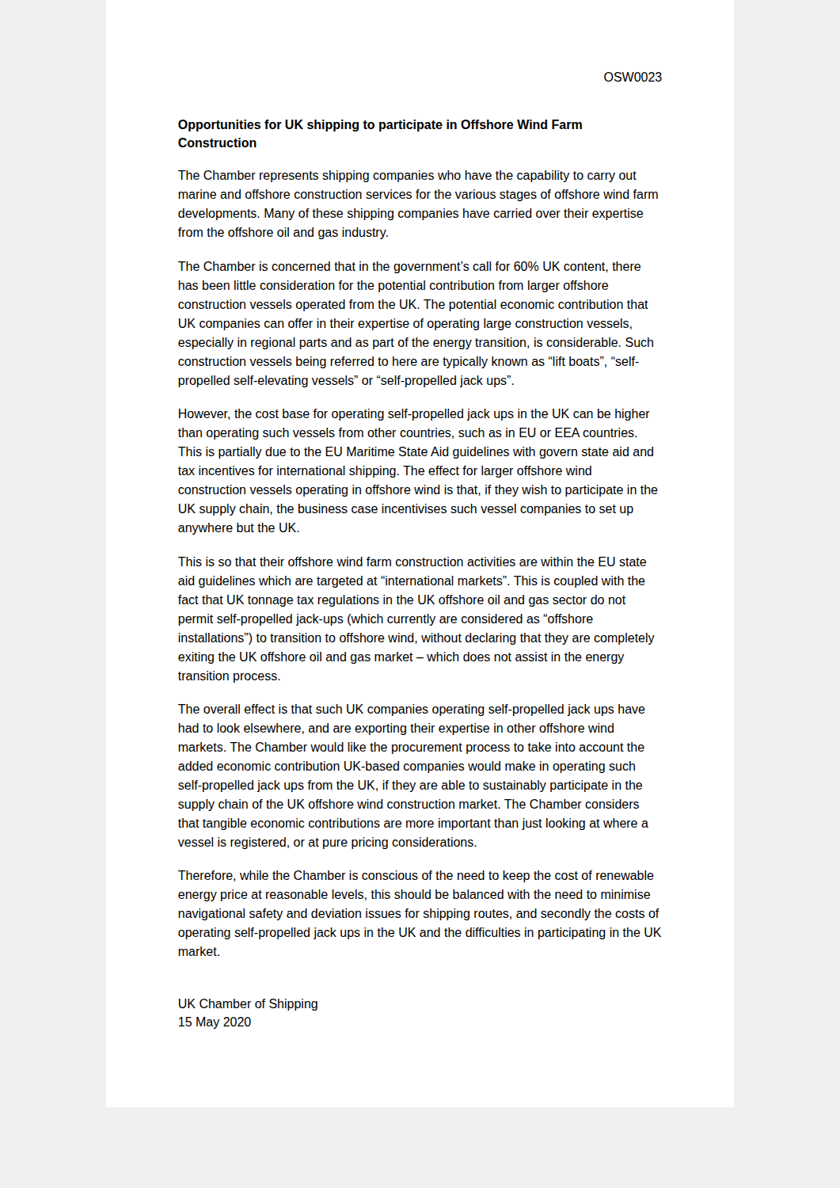OSW0023
Opportunities for UK shipping to participate in Offshore Wind Farm Construction
The Chamber represents shipping companies who have the capability to carry out marine and offshore construction services for the various stages of offshore wind farm developments. Many of these shipping companies have carried over their expertise from the offshore oil and gas industry.
The Chamber is concerned that in the government’s call for 60% UK content, there has been little consideration for the potential contribution from larger offshore construction vessels operated from the UK. The potential economic contribution that UK companies can offer in their expertise of operating large construction vessels, especially in regional parts and as part of the energy transition, is considerable. Such construction vessels being referred to here are typically known as “lift boats”, “self-propelled self-elevating vessels” or “self-propelled jack ups”.
However, the cost base for operating self-propelled jack ups in the UK can be higher than operating such vessels from other countries, such as in EU or EEA countries. This is partially due to the EU Maritime State Aid guidelines with govern state aid and tax incentives for international shipping. The effect for larger offshore wind construction vessels operating in offshore wind is that, if they wish to participate in the UK supply chain, the business case incentivises such vessel companies to set up anywhere but the UK.
This is so that their offshore wind farm construction activities are within the EU state aid guidelines which are targeted at “international markets”. This is coupled with the fact that UK tonnage tax regulations in the UK offshore oil and gas sector do not permit self-propelled jack-ups (which currently are considered as “offshore installations”) to transition to offshore wind, without declaring that they are completely exiting the UK offshore oil and gas market – which does not assist in the energy transition process.
The overall effect is that such UK companies operating self-propelled jack ups have had to look elsewhere, and are exporting their expertise in other offshore wind markets. The Chamber would like the procurement process to take into account the added economic contribution UK-based companies would make in operating such self-propelled jack ups from the UK, if they are able to sustainably participate in the supply chain of the UK offshore wind construction market. The Chamber considers that tangible economic contributions are more important than just looking at where a vessel is registered, or at pure pricing considerations.
Therefore, while the Chamber is conscious of the need to keep the cost of renewable energy price at reasonable levels, this should be balanced with the need to minimise navigational safety and deviation issues for shipping routes, and secondly the costs of operating self-propelled jack ups in the UK and the difficulties in participating in the UK market.
UK Chamber of Shipping
15 May 2020